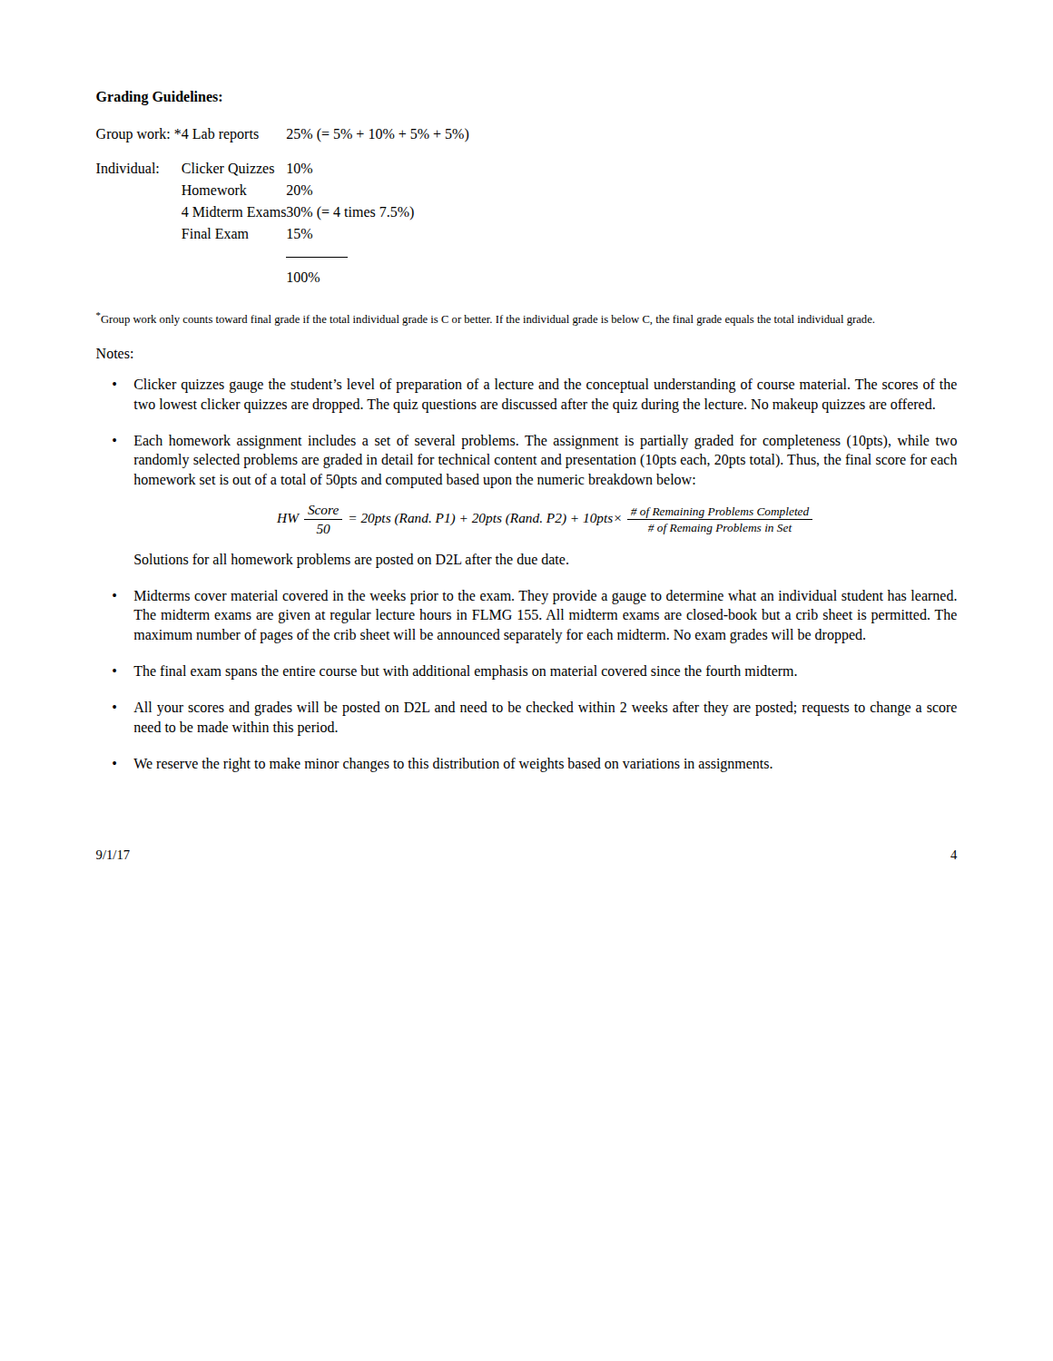Grading Guidelines:
| Group work: * | 4 Lab reports | 25% (= 5% + 10% + 5% + 5%) |
| Individual: | Clicker Quizzes | 10% |
| | Homework | 20% |
| | 4 Midterm Exams | 30% (= 4 times 7.5%) |
| | Final Exam | 15% |
| | | 100% |
*Group work only counts toward final grade if the total individual grade is C or better. If the individual grade is below C, the final grade equals the total individual grade.
Notes:
Clicker quizzes gauge the student’s level of preparation of a lecture and the conceptual understanding of course material. The scores of the two lowest clicker quizzes are dropped. The quiz questions are discussed after the quiz during the lecture. No makeup quizzes are offered.
Each homework assignment includes a set of several problems. The assignment is partially graded for completeness (10pts), while two randomly selected problems are graded in detail for technical content and presentation (10pts each, 20pts total). Thus, the final score for each homework set is out of a total of 50pts and computed based upon the numeric breakdown below:
HW Score 50 = 20pts (Rand. P1) + 20pts (Rand. P2) + 10pts× # of Remaining Problems Completed# of Remaing Problems in Set
Solutions for all homework problems are posted on D2L after the due date.
Midterms cover material covered in the weeks prior to the exam. They provide a gauge to determine what an individual student has learned. The midterm exams are given at regular lecture hours in FLMG 155. All midterm exams are closed-book but a crib sheet is permitted. The maximum number of pages of the crib sheet will be announced separately for each midterm. No exam grades will be dropped.
The final exam spans the entire course but with additional emphasis on material covered since the fourth midterm.
All your scores and grades will be posted on D2L and need to be checked within 2 weeks after they are posted; requests to change a score need to be made within this period.
We reserve the right to make minor changes to this distribution of weights based on variations in assignments.
9/1/17 4